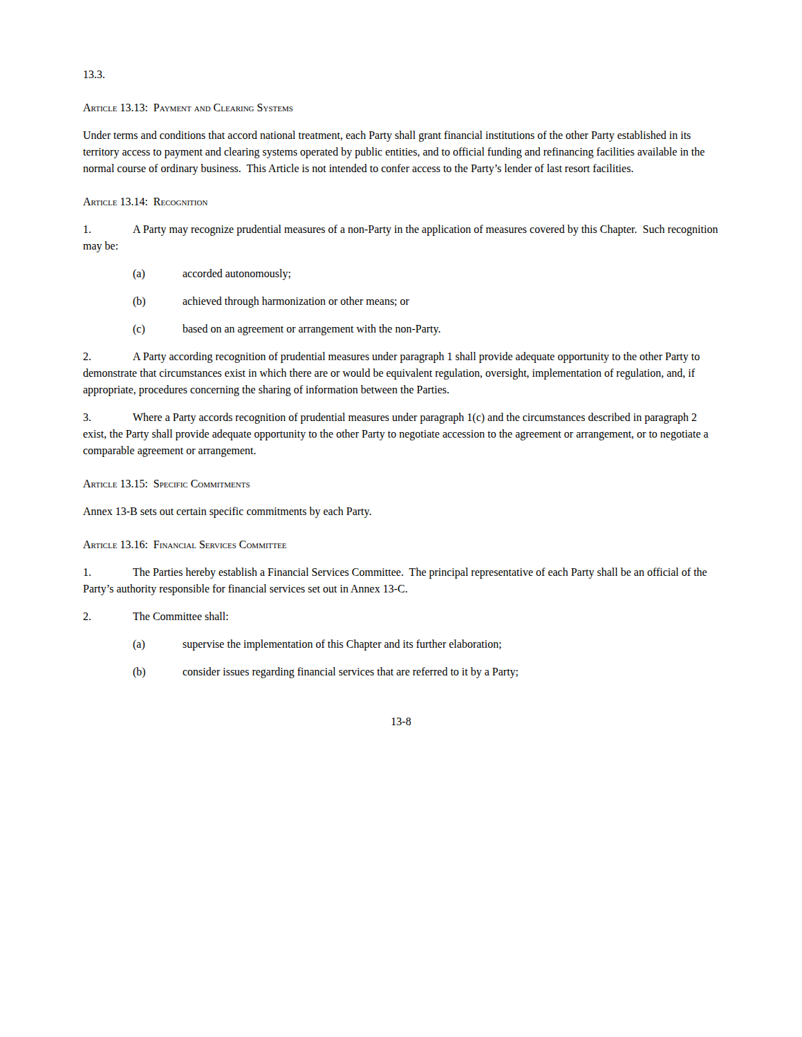13.3.
Article 13.13: Payment and Clearing Systems
Under terms and conditions that accord national treatment, each Party shall grant financial institutions of the other Party established in its territory access to payment and clearing systems operated by public entities, and to official funding and refinancing facilities available in the normal course of ordinary business. This Article is not intended to confer access to the Party’s lender of last resort facilities.
Article 13.14: Recognition
1. A Party may recognize prudential measures of a non-Party in the application of measures covered by this Chapter. Such recognition may be:
(a) accorded autonomously;
(b) achieved through harmonization or other means; or
(c) based on an agreement or arrangement with the non-Party.
2. A Party according recognition of prudential measures under paragraph 1 shall provide adequate opportunity to the other Party to demonstrate that circumstances exist in which there are or would be equivalent regulation, oversight, implementation of regulation, and, if appropriate, procedures concerning the sharing of information between the Parties.
3. Where a Party accords recognition of prudential measures under paragraph 1(c) and the circumstances described in paragraph 2 exist, the Party shall provide adequate opportunity to the other Party to negotiate accession to the agreement or arrangement, or to negotiate a comparable agreement or arrangement.
Article 13.15: Specific Commitments
Annex 13-B sets out certain specific commitments by each Party.
Article 13.16: Financial Services Committee
1. The Parties hereby establish a Financial Services Committee. The principal representative of each Party shall be an official of the Party’s authority responsible for financial services set out in Annex 13-C.
2. The Committee shall:
(a) supervise the implementation of this Chapter and its further elaboration;
(b) consider issues regarding financial services that are referred to it by a Party;
13-8